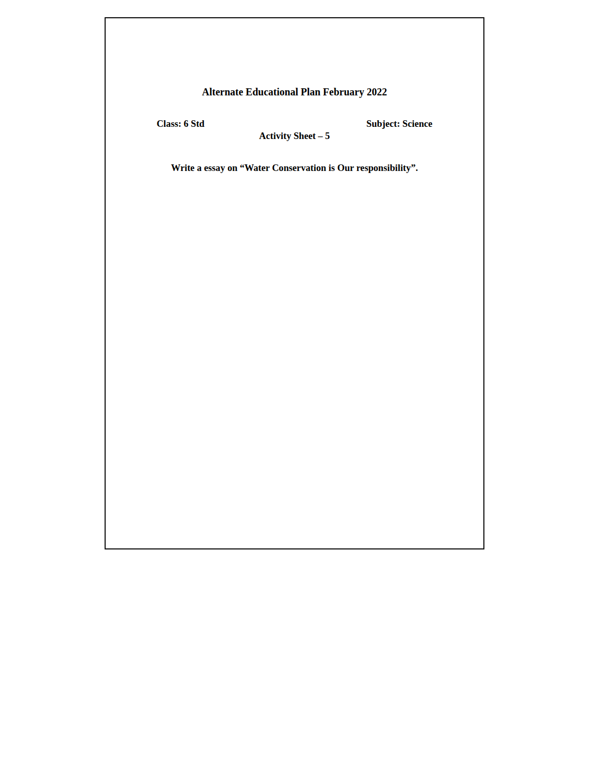Alternate Educational Plan February 2022
Class: 6 Std Subject: Science
Activity Sheet – 5
Write a essay on “Water Conservation is Our responsibility”.